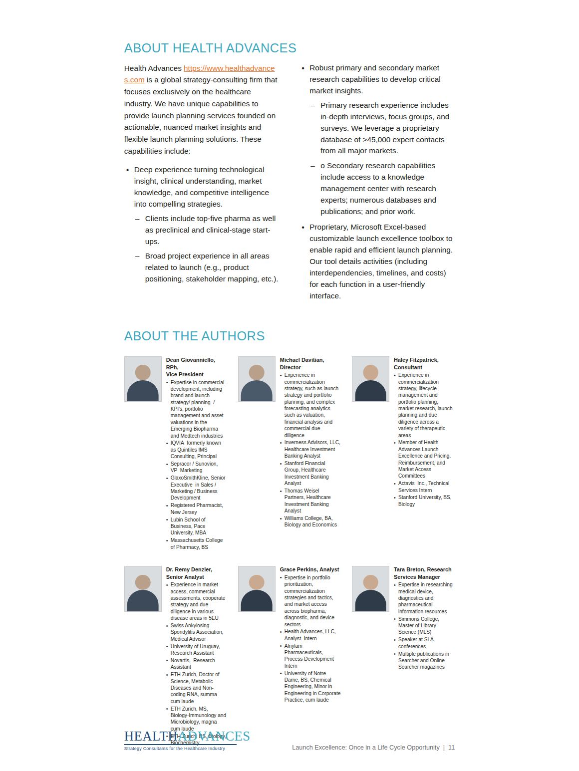ABOUT HEALTH ADVANCES
Health Advances https://www.healthadvances.com is a global strategy-consulting firm that focuses exclusively on the healthcare industry. We have unique capabilities to provide launch planning services founded on actionable, nuanced market insights and flexible launch planning solutions. These capabilities include:
Deep experience turning technological insight, clinical understanding, market knowledge, and competitive intelligence into compelling strategies.
Clients include top-five pharma as well as preclinical and clinical-stage start-ups.
Broad project experience in all areas related to launch (e.g., product positioning, stakeholder mapping, etc.).
Robust primary and secondary market research capabilities to develop critical market insights.
Primary research experience includes in-depth interviews, focus groups, and surveys. We leverage a proprietary database of >45,000 expert contacts from all major markets.
o Secondary research capabilities include access to a knowledge management center with research experts; numerous databases and publications; and prior work.
Proprietary, Microsoft Excel-based customizable launch excellence toolbox to enable rapid and efficient launch planning. Our tool details activities (including interdependencies, timelines, and costs) for each function in a user-friendly interface.
ABOUT THE AUTHORS
Dean Giovanniello, RPh,
Vice President
Expertise in commercial development, including brand and launch strategy/ planning / KPI's, portfolio management and asset valuations in the Emerging Biopharma and Medtech industries
IQVIA formerly known as Quintiles IMS Consulting, Principal
Sepracor / Sunovion, VP Marketing
GlaxoSmithKline, Senior Executive in Sales / Marketing / Business Development
Registered Pharmacist, New Jersey
Lubin School of Business, Pace University, MBA
Massachusetts College of Pharmacy, BS
Michael Davitian, Director
Experience in commercialization strategy, such as launch strategy and portfolio planning, and complex forecasting analytics such as valuation, financial analysis and commercial due diligence
Inverness Advisors, LLC, Healthcare Investment Banking Analyst
Stanford Financial Group, Healthcare Investment Banking Analyst
Thomas Weisel Partners, Healthcare Investment Banking Analyst
Williams College, BA, Biology and Economics
Haley Fitzpatrick, Consultant
Experience in commercialization strategy, lifecycle management and portfolio planning, market research, launch planning and due diligence across a variety of therapeutic areas
Member of Health Advances Launch Excellence and Pricing, Reimbursement, and Market Access Committees
Actavis Inc., Technical Services Intern
Stanford University, BS, Biology
Dr. Remy Denzler, Senior Analyst
Experience in market access, commercial assessments, cooperate strategy and due diligence in various disease areas in 5EU
Swiss Ankylosing Spondylitis Association, Medical Advisor
University of Uruguay, Research Assistant
Novartis, Research Assistant
ETH Zurich, Doctor of Science, Metabolic Diseases and Non-coding RNA, summa cum laude
ETH Zurich, MS, Biology-Immunology and Microbiology, magna cum laude
ETH Zurich, BS, Biology, Biochemistry
Grace Perkins, Analyst
Expertise in portfolio prioritization, commercialization strategies and tactics, and market access across biopharma, diagnostic, and device sectors
Health Advances, LLC, Analyst Intern
Alnylam Pharmaceuticals, Process Development Intern
University of Notre Dame, BS, Chemical Engineering, Minor in Engineering in Corporate Practice, cum laude
Tara Breton, Research Services Manager
Expertise in researching medical device, diagnostics and pharmaceutical information resources
Simmons College, Master of Library Science (MLS)
Speaker at SLA conferences
Multiple publications in Searcher and Online Searcher magazines
HEALTHADVANCES
Strategy Consultants for the Healthcare Industry
Launch Excellence: Once in a Life Cycle Opportunity | 11